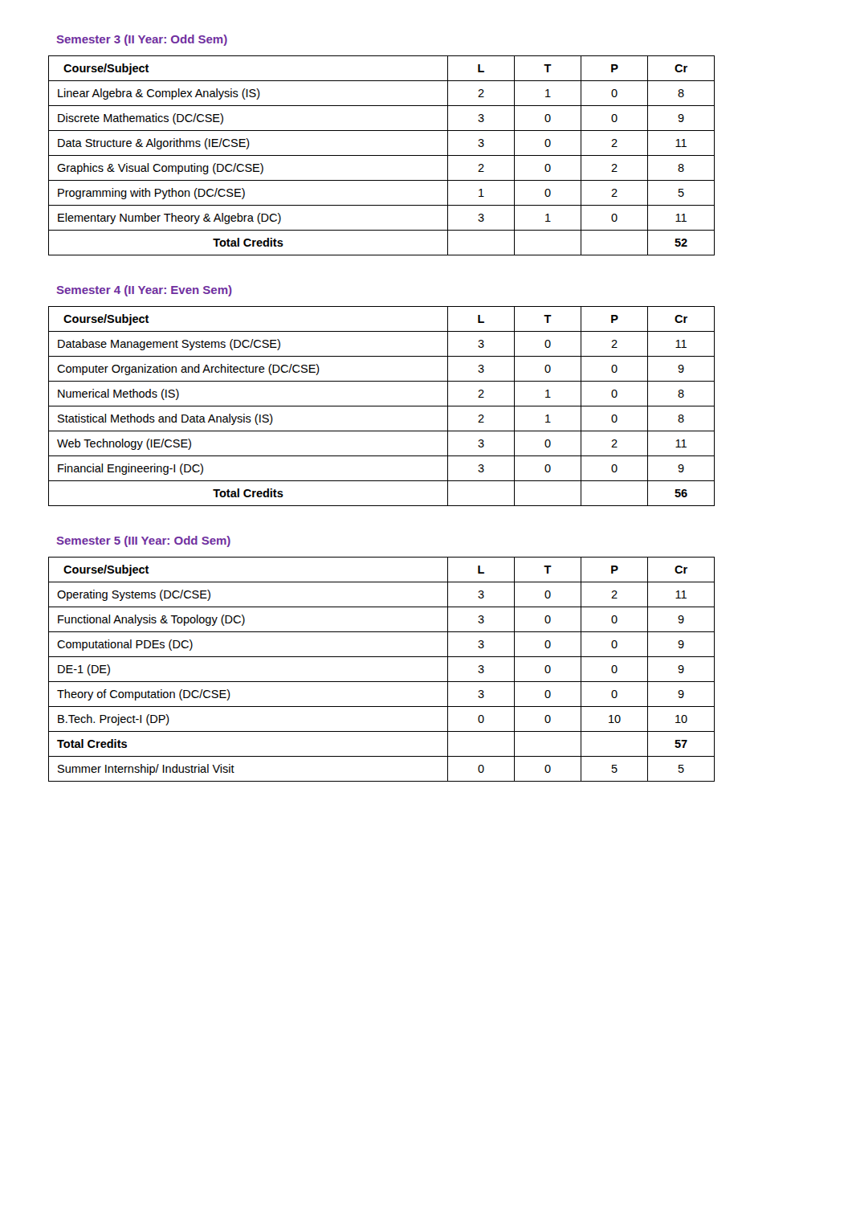Semester 3 (II Year: Odd Sem)
| Course/Subject | L | T | P | Cr |
| --- | --- | --- | --- | --- |
| Linear Algebra & Complex Analysis (IS) | 2 | 1 | 0 | 8 |
| Discrete Mathematics (DC/CSE) | 3 | 0 | 0 | 9 |
| Data Structure & Algorithms (IE/CSE) | 3 | 0 | 2 | 11 |
| Graphics & Visual Computing (DC/CSE) | 2 | 0 | 2 | 8 |
| Programming with Python (DC/CSE) | 1 | 0 | 2 | 5 |
| Elementary Number Theory & Algebra (DC) | 3 | 1 | 0 | 11 |
| Total Credits | | | | 52 |
Semester 4 (II Year: Even Sem)
| Course/Subject | L | T | P | Cr |
| --- | --- | --- | --- | --- |
| Database Management Systems (DC/CSE) | 3 | 0 | 2 | 11 |
| Computer Organization and Architecture (DC/CSE) | 3 | 0 | 0 | 9 |
| Numerical Methods (IS) | 2 | 1 | 0 | 8 |
| Statistical Methods and Data Analysis (IS) | 2 | 1 | 0 | 8 |
| Web Technology (IE/CSE) | 3 | 0 | 2 | 11 |
| Financial Engineering-I (DC) | 3 | 0 | 0 | 9 |
| Total Credits | | | | 56 |
Semester 5 (III Year: Odd Sem)
| Course/Subject | L | T | P | Cr |
| --- | --- | --- | --- | --- |
| Operating Systems (DC/CSE) | 3 | 0 | 2 | 11 |
| Functional Analysis & Topology (DC) | 3 | 0 | 0 | 9 |
| Computational PDEs (DC) | 3 | 0 | 0 | 9 |
| DE-1 (DE) | 3 | 0 | 0 | 9 |
| Theory of Computation (DC/CSE) | 3 | 0 | 0 | 9 |
| B.Tech. Project-I (DP) | 0 | 0 | 10 | 10 |
| Total Credits | | | | 57 |
| Summer Internship/ Industrial Visit | 0 | 0 | 5 | 5 |